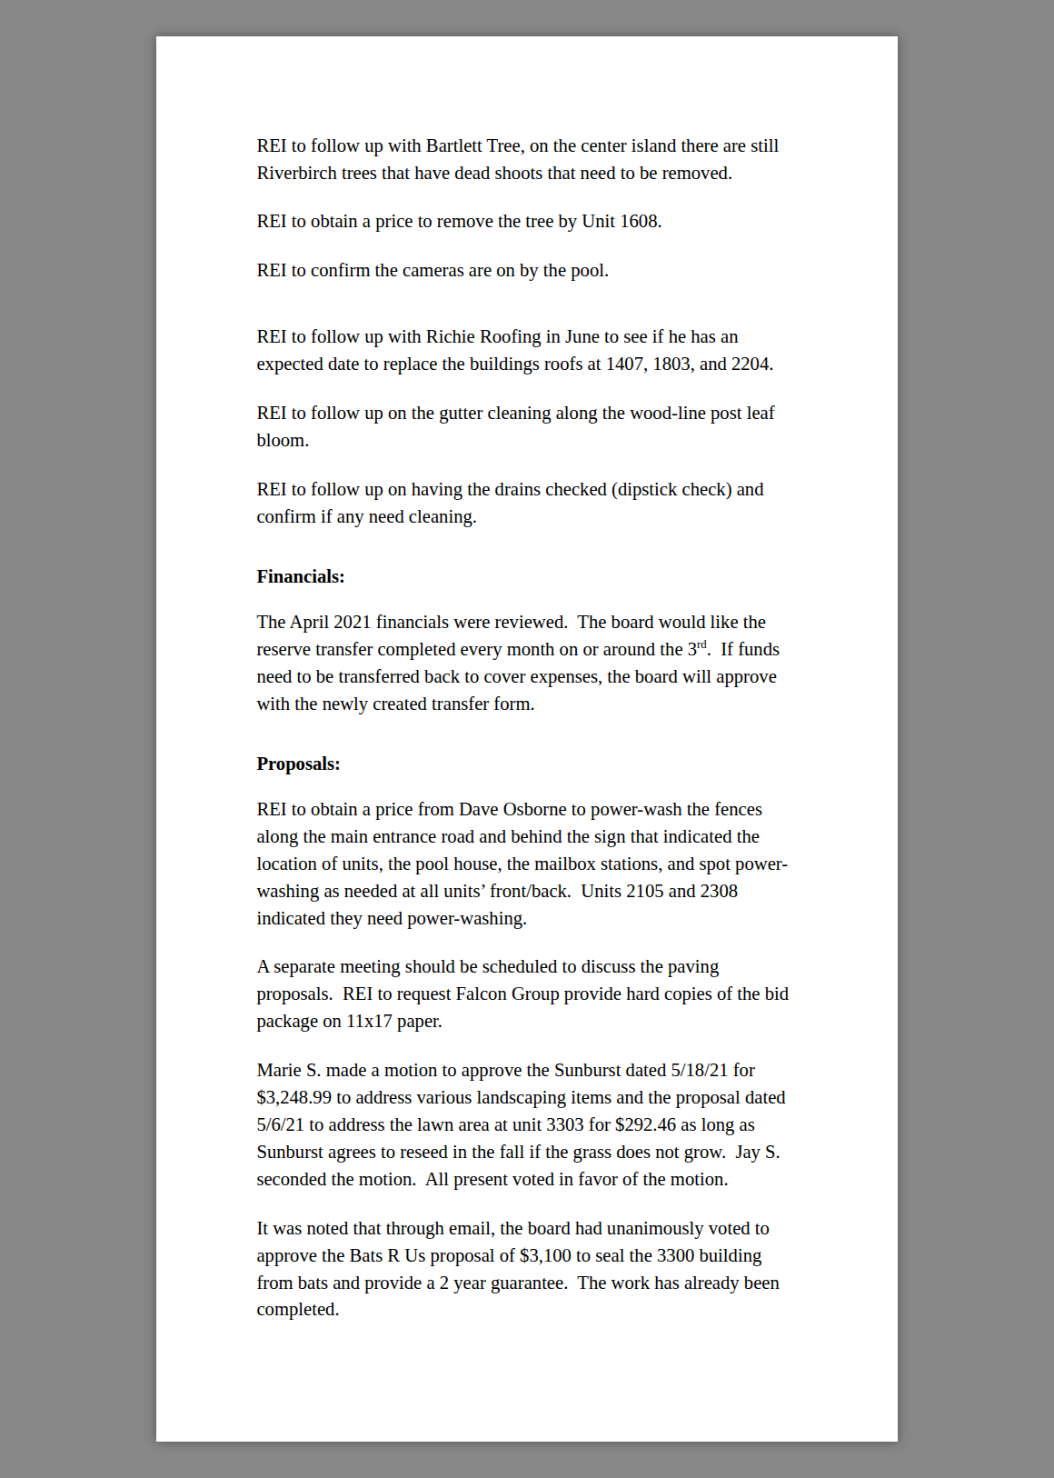REI to follow up with Bartlett Tree, on the center island there are still Riverbirch trees that have dead shoots that need to be removed.
REI to obtain a price to remove the tree by Unit 1608.
REI to confirm the cameras are on by the pool.
REI to follow up with Richie Roofing in June to see if he has an expected date to replace the buildings roofs at 1407, 1803, and 2204.
REI to follow up on the gutter cleaning along the wood-line post leaf bloom.
REI to follow up on having the drains checked (dipstick check) and confirm if any need cleaning.
Financials:
The April 2021 financials were reviewed. The board would like the reserve transfer completed every month on or around the 3rd. If funds need to be transferred back to cover expenses, the board will approve with the newly created transfer form.
Proposals:
REI to obtain a price from Dave Osborne to power-wash the fences along the main entrance road and behind the sign that indicated the location of units, the pool house, the mailbox stations, and spot power-washing as needed at all units’ front/back. Units 2105 and 2308 indicated they need power-washing.
A separate meeting should be scheduled to discuss the paving proposals. REI to request Falcon Group provide hard copies of the bid package on 11x17 paper.
Marie S. made a motion to approve the Sunburst dated 5/18/21 for $3,248.99 to address various landscaping items and the proposal dated 5/6/21 to address the lawn area at unit 3303 for $292.46 as long as Sunburst agrees to reseed in the fall if the grass does not grow. Jay S. seconded the motion. All present voted in favor of the motion.
It was noted that through email, the board had unanimously voted to approve the Bats R Us proposal of $3,100 to seal the 3300 building from bats and provide a 2 year guarantee. The work has already been completed.